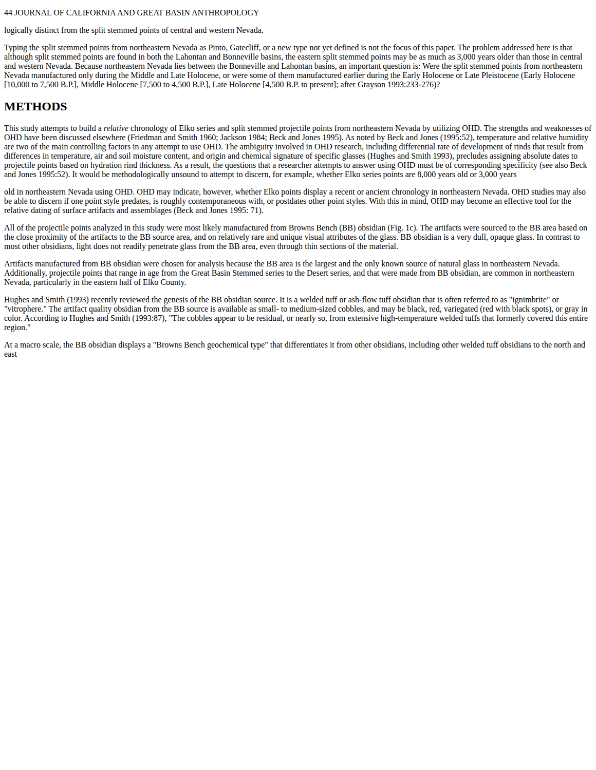44 JOURNAL OF CALIFORNIA AND GREAT BASIN ANTHROPOLOGY
logically distinct from the split stemmed points of central and western Nevada.
Typing the split stemmed points from northeastern Nevada as Pinto, Gatecliff, or a new type not yet defined is not the focus of this paper. The problem addressed here is that although split stemmed points are found in both the Lahontan and Bonneville basins, the eastern split stemmed points may be as much as 3,000 years older than those in central and western Nevada. Because northeastern Nevada lies between the Bonneville and Lahontan basins, an important question is: Were the split stemmed points from northeastern Nevada manufactured only during the Middle and Late Holocene, or were some of them manufactured earlier during the Early Holocene or Late Pleistocene (Early Holocene [10,000 to 7,500 B.P.], Middle Holocene [7,500 to 4,500 B.P.], Late Holocene [4,500 B.P. to present]; after Grayson 1993:233-276)?
METHODS
This study attempts to build a relative chronology of Elko series and split stemmed projectile points from northeastern Nevada by utilizing OHD. The strengths and weaknesses of OHD have been discussed elsewhere (Friedman and Smith 1960; Jackson 1984; Beck and Jones 1995). As noted by Beck and Jones (1995:52), temperature and relative humidity are two of the main controlling factors in any attempt to use OHD. The ambiguity involved in OHD research, including differential rate of development of rinds that result from differences in temperature, air and soil moisture content, and origin and chemical signature of specific glasses (Hughes and Smith 1993), precludes assigning absolute dates to projectile points based on hydration rind thickness. As a result, the questions that a researcher attempts to answer using OHD must be of corresponding specificity (see also Beck and Jones 1995:52). It would be methodologically unsound to attempt to discern, for example, whether Elko series points are 8,000 years old or 3,000 years
old in northeastern Nevada using OHD. OHD may indicate, however, whether Elko points display a recent or ancient chronology in northeastern Nevada. OHD studies may also be able to discern if one point style predates, is roughly contemporaneous with, or postdates other point styles. With this in mind, OHD may become an effective tool for the relative dating of surface artifacts and assemblages (Beck and Jones 1995: 71).
All of the projectile points analyzed in this study were most likely manufactured from Browns Bench (BB) obsidian (Fig. 1c). The artifacts were sourced to the BB area based on the close proximity of the artifacts to the BB source area, and on relatively rare and unique visual attributes of the glass. BB obsidian is a very dull, opaque glass. In contrast to most other obsidians, light does not readily penetrate glass from the BB area, even through thin sections of the material.
Artifacts manufactured from BB obsidian were chosen for analysis because the BB area is the largest and the only known source of natural glass in northeastern Nevada. Additionally, projectile points that range in age from the Great Basin Stemmed series to the Desert series, and that were made from BB obsidian, are common in northeastern Nevada, particularly in the eastern half of Elko County.
Hughes and Smith (1993) recently reviewed the genesis of the BB obsidian source. It is a welded tuff or ash-flow tuff obsidian that is often referred to as "ignimbrite" or "vitrophere." The artifact quality obsidian from the BB source is available as small- to medium-sized cobbles, and may be black, red, variegated (red with black spots), or gray in color. According to Hughes and Smith (1993:87), "The cobbles appear to be residual, or nearly so, from extensive high-temperature welded tuffs that formerly covered this entire region."
At a macro scale, the BB obsidian displays a "Browns Bench geochemical type" that differentiates it from other obsidians, including other welded tuff obsidians to the north and east